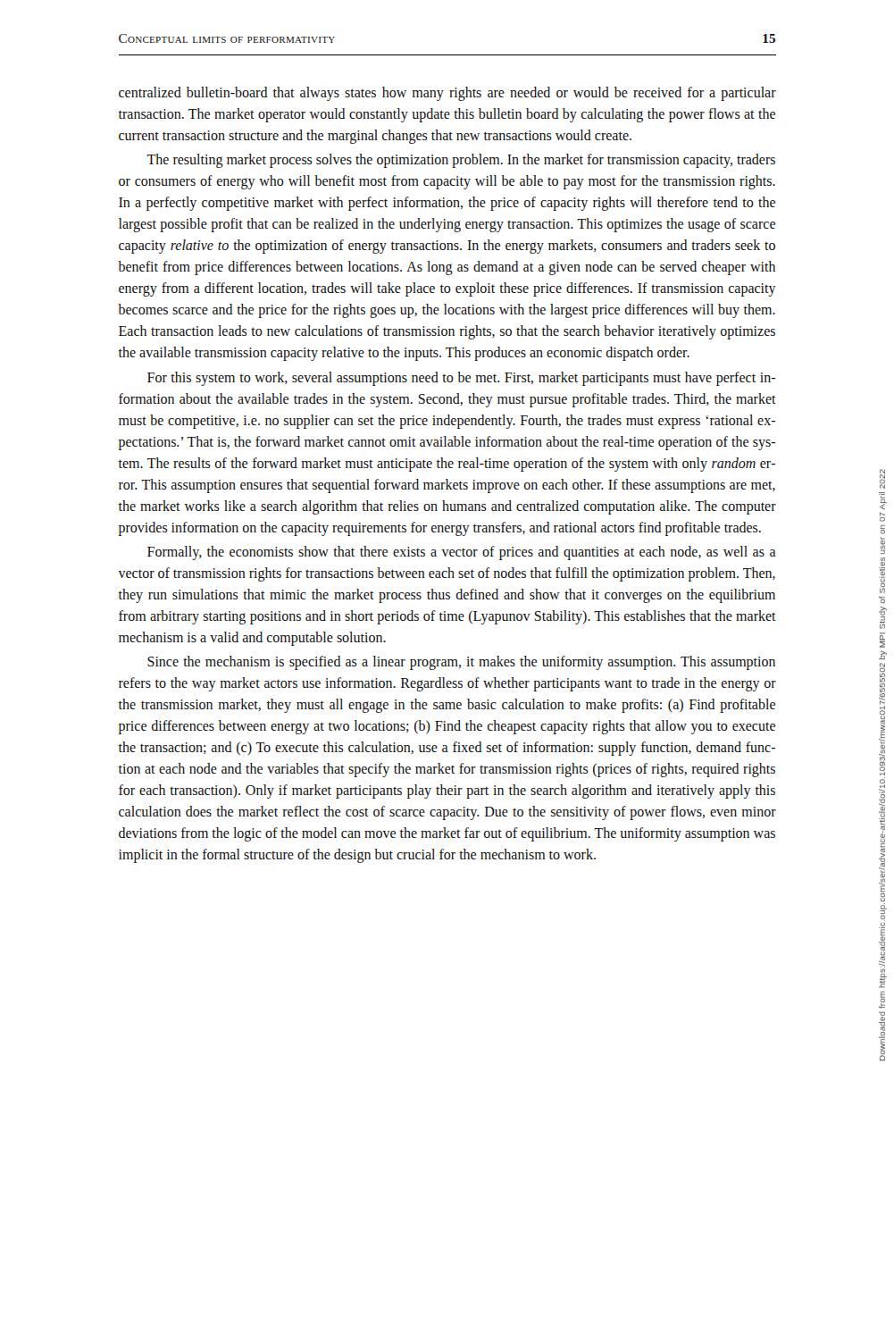Conceptual limits of performativity 15
Downloaded from https://academic.oup.com/ser/advance-article/doi/10.1093/ser/mwac017/6555502 by MPI Study of Societies user on 07 April 2022
centralized bulletin-board that always states how many rights are needed or would be received for a particular transaction. The market operator would constantly update this bulletin board by calculating the power flows at the current transaction structure and the marginal changes that new transactions would create.
The resulting market process solves the optimization problem. In the market for transmission capacity, traders or consumers of energy who will benefit most from capacity will be able to pay most for the transmission rights. In a perfectly competitive market with perfect information, the price of capacity rights will therefore tend to the largest possible profit that can be realized in the underlying energy transaction. This optimizes the usage of scarce capacity relative to the optimization of energy transactions. In the energy markets, consumers and traders seek to benefit from price differences between locations. As long as demand at a given node can be served cheaper with energy from a different location, trades will take place to exploit these price differences. If transmission capacity becomes scarce and the price for the rights goes up, the locations with the largest price differences will buy them. Each transaction leads to new calculations of transmission rights, so that the search behavior iteratively optimizes the available transmission capacity relative to the inputs. This produces an economic dispatch order.
For this system to work, several assumptions need to be met. First, market participants must have perfect information about the available trades in the system. Second, they must pursue profitable trades. Third, the market must be competitive, i.e. no supplier can set the price independently. Fourth, the trades must express ‘rational expectations.’ That is, the forward market cannot omit available information about the real-time operation of the system. The results of the forward market must anticipate the real-time operation of the system with only random error. This assumption ensures that sequential forward markets improve on each other. If these assumptions are met, the market works like a search algorithm that relies on humans and centralized computation alike. The computer provides information on the capacity requirements for energy transfers, and rational actors find profitable trades.
Formally, the economists show that there exists a vector of prices and quantities at each node, as well as a vector of transmission rights for transactions between each set of nodes that fulfill the optimization problem. Then, they run simulations that mimic the market process thus defined and show that it converges on the equilibrium from arbitrary starting positions and in short periods of time (Lyapunov Stability). This establishes that the market mechanism is a valid and computable solution.
Since the mechanism is specified as a linear program, it makes the uniformity assumption. This assumption refers to the way market actors use information. Regardless of whether participants want to trade in the energy or the transmission market, they must all engage in the same basic calculation to make profits: (a) Find profitable price differences between energy at two locations; (b) Find the cheapest capacity rights that allow you to execute the transaction; and (c) To execute this calculation, use a fixed set of information: supply function, demand function at each node and the variables that specify the market for transmission rights (prices of rights, required rights for each transaction). Only if market participants play their part in the search algorithm and iteratively apply this calculation does the market reflect the cost of scarce capacity. Due to the sensitivity of power flows, even minor deviations from the logic of the model can move the market far out of equilibrium. The uniformity assumption was implicit in the formal structure of the design but crucial for the mechanism to work.